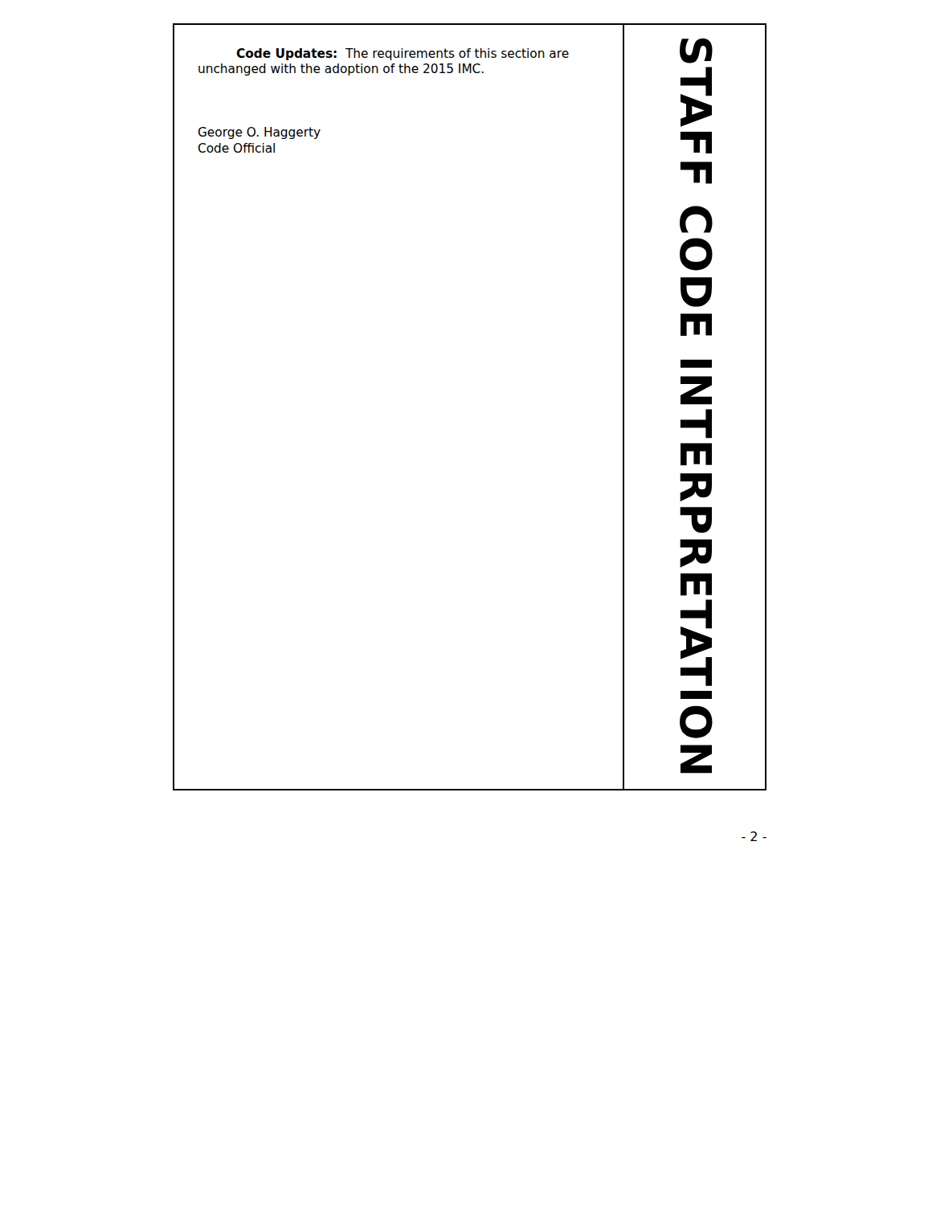Code Updates: The requirements of this section are unchanged with the adoption of the 2015 IMC.
George O. Haggerty
Code Official
STAFF CODE INTERPRETATION
- 2 -